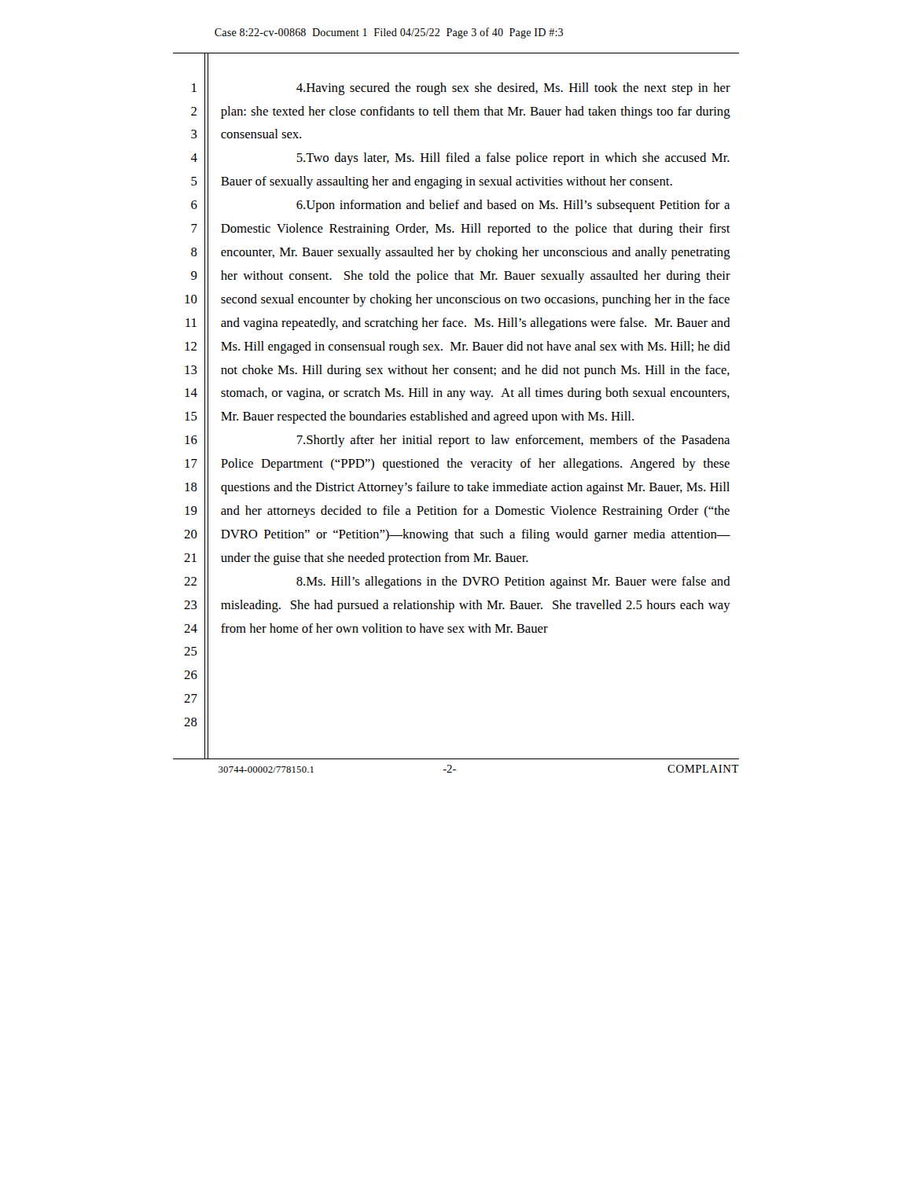Case 8:22-cv-00868 Document 1 Filed 04/25/22 Page 3 of 40 Page ID #:3
1
2
3
4
5
6
7
8
9
10
11
12
13
14
15
16
17
18
19
20
21
22
23
24
25
26
27
28
4. Having secured the rough sex she desired, Ms. Hill took the next step in her plan: she texted her close confidants to tell them that Mr. Bauer had taken things too far during consensual sex.
5. Two days later, Ms. Hill filed a false police report in which she accused Mr. Bauer of sexually assaulting her and engaging in sexual activities without her consent.
6. Upon information and belief and based on Ms. Hill’s subsequent Petition for a Domestic Violence Restraining Order, Ms. Hill reported to the police that during their first encounter, Mr. Bauer sexually assaulted her by choking her unconscious and anally penetrating her without consent. She told the police that Mr. Bauer sexually assaulted her during their second sexual encounter by choking her unconscious on two occasions, punching her in the face and vagina repeatedly, and scratching her face. Ms. Hill’s allegations were false. Mr. Bauer and Ms. Hill engaged in consensual rough sex. Mr. Bauer did not have anal sex with Ms. Hill; he did not choke Ms. Hill during sex without her consent; and he did not punch Ms. Hill in the face, stomach, or vagina, or scratch Ms. Hill in any way. At all times during both sexual encounters, Mr. Bauer respected the boundaries established and agreed upon with Ms. Hill.
7. Shortly after her initial report to law enforcement, members of the Pasadena Police Department (“PPD”) questioned the veracity of her allegations. Angered by these questions and the District Attorney’s failure to take immediate action against Mr. Bauer, Ms. Hill and her attorneys decided to file a Petition for a Domestic Violence Restraining Order (“the DVRO Petition” or “Petition”)—knowing that such a filing would garner media attention—under the guise that she needed protection from Mr. Bauer.
8. Ms. Hill’s allegations in the DVRO Petition against Mr. Bauer were false and misleading. She had pursued a relationship with Mr. Bauer. She travelled 2.5 hours each way from her home of her own volition to have sex with Mr. Bauer
30744-00002/778150.1
-2-
COMPLAINT